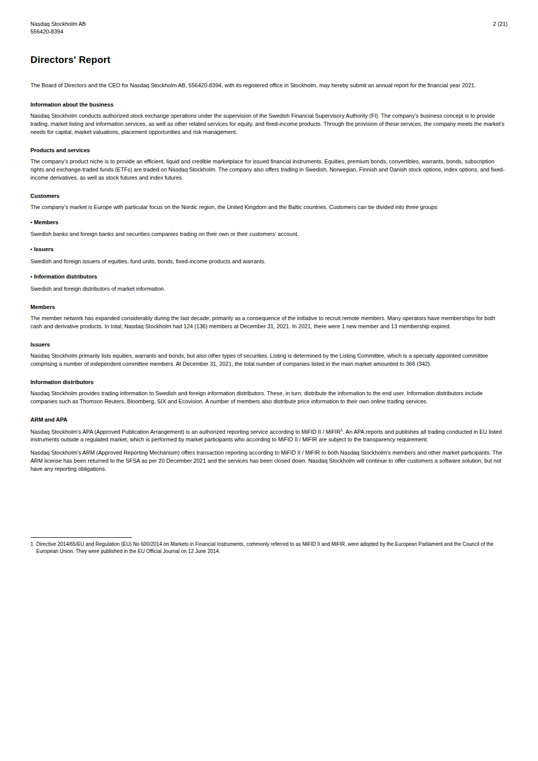Nasdaq Stockholm AB
556420-8394
2 (21)
Directors' Report
The Board of Directors and the CEO for Nasdaq Stockholm AB, 556420-8394, with its registered office in Stockholm, may hereby submit an annual report for the financial year 2021.
Information about the business
Nasdaq Stockholm conducts authorized stock exchange operations under the supervision of the Swedish Financial Supervisory Authority (FI). The company's business concept is to provide trading, market listing and information services, as well as other related services for equity, and fixed-income products. Through the provision of these services, the company meets the market's needs for capital, market valuations, placement opportunities and risk management.
Products and services
The company’s product niche is to provide an efficient, liquid and credible marketplace for issued financial instruments. Equities, premium bonds, convertibles, warrants, bonds, subscription rights and exchange-traded funds (ETFs) are traded on Nasdaq Stockholm. The company also offers trading in Swedish, Norwegian, Finnish and Danish stock options, index options, and fixed-income derivatives, as well as stock futures and index futures.
Customers
The company’s market is Europe with particular focus on the Nordic region, the United Kingdom and the Baltic countries. Customers can be divided into three groups:
• Members
Swedish banks and foreign banks and securities companies trading on their own or their customers' account.
• Issuers
Swedish and foreign issuers of equities, fund units, bonds, fixed-income products and warrants.
• Information distributors
Swedish and foreign distributors of market information.
Members
The member network has expanded considerably during the last decade, primarily as a consequence of the initiative to recruit remote members. Many operators have memberships for both cash and derivative products. In total, Nasdaq Stockholm had 124 (136) members at December 31, 2021. In 2021, there were 1 new member and 13 membership expired.
Issuers
Nasdaq Stockholm primarily lists equities, warrants and bonds, but also other types of securities. Listing is determined by the Listing Committee, which is a specially appointed committee comprising a number of independent committee members. At December 31, 2021, the total number of companies listed in the main market amounted to 366 (342).
Information distributors
Nasdaq Stockholm provides trading information to Swedish and foreign information distributors. These, in turn, distribute the information to the end user. Information distributors include companies such as Thomson Reuters, Bloomberg, SIX and Ecovision. A number of members also distribute price information to their own online trading services.
ARM and APA
Nasdaq Stockholm’s APA (Approved Publication Arrangement) is an authorized reporting service according to MiFID II / MiFIR1. An APA reports and publishes all trading conducted in EU listed instruments outside a regulated market, which is performed by market participants who according to MiFID II / MiFIR are subject to the transparency requirement.
Nasdaq Stockholm's ARM (Approved Reporting Mechanism) offers transaction reporting according to MiFID II / MiFIR to both Nasdaq Stockholm's members and other market participants. The ARM license has been returned to the SFSA as per 20 December 2021 and the services has been closed down. Nasdaq Stockholm will continue to offer customers a software solution, but not have any reporting obligations.
1 Directive 2014/65/EU and Regulation (EU) No 600/2014 on Markets in Financial Instruments, commonly referred to as MiFID II and MiFIR, were adopted by the European Parliament and the Council of the European Union. They were published in the EU Official Journal on 12 June 2014.